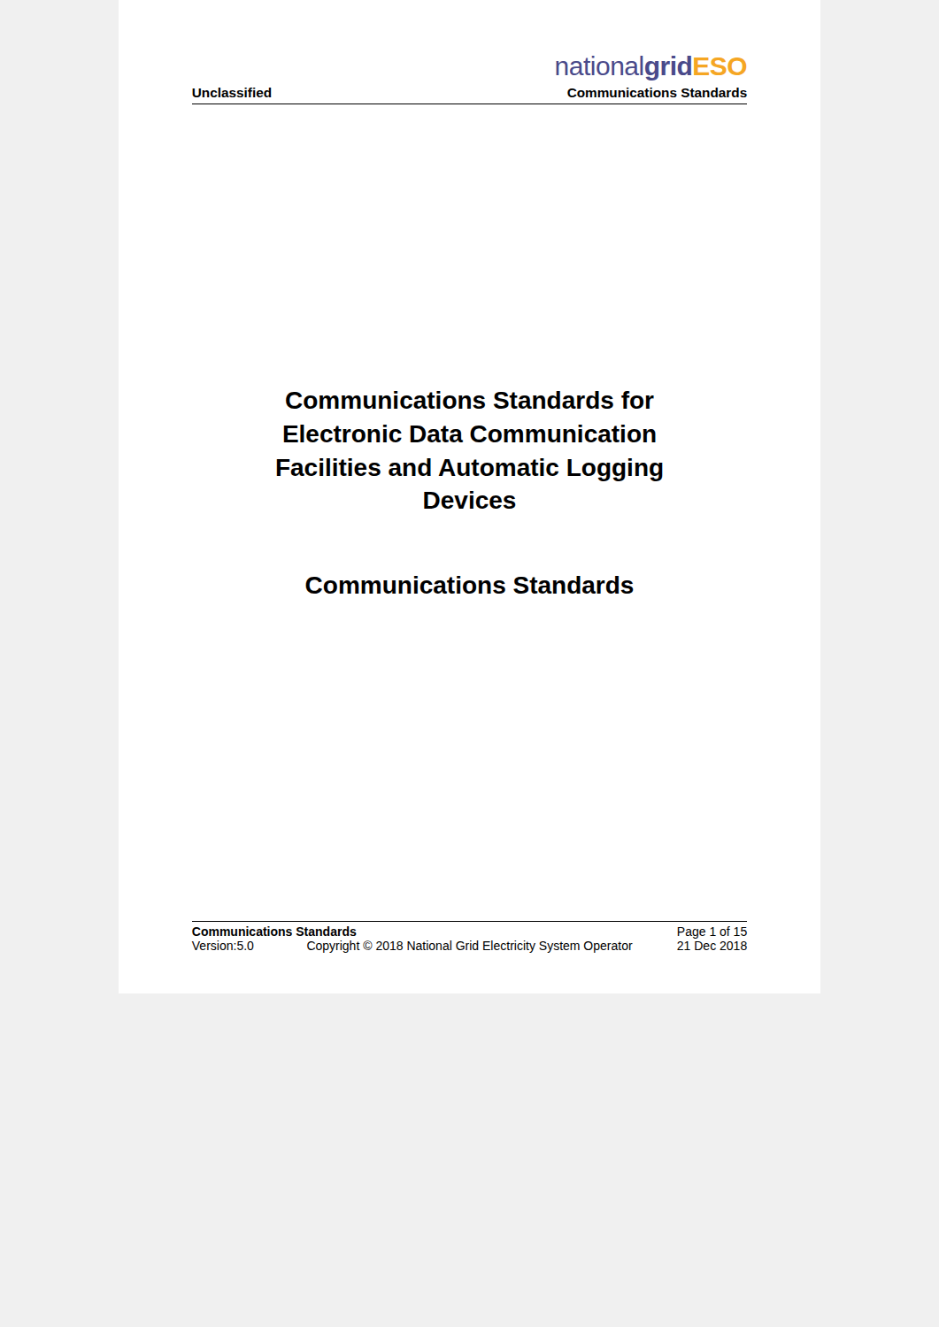national grid ESO
Unclassified
Communications Standards
Communications Standards for Electronic Data Communication Facilities and Automatic Logging Devices
Communications Standards
Communications Standards
Page 1 of 15
Version:5.0
Copyright © 2018 National Grid Electricity System Operator
21 Dec 2018